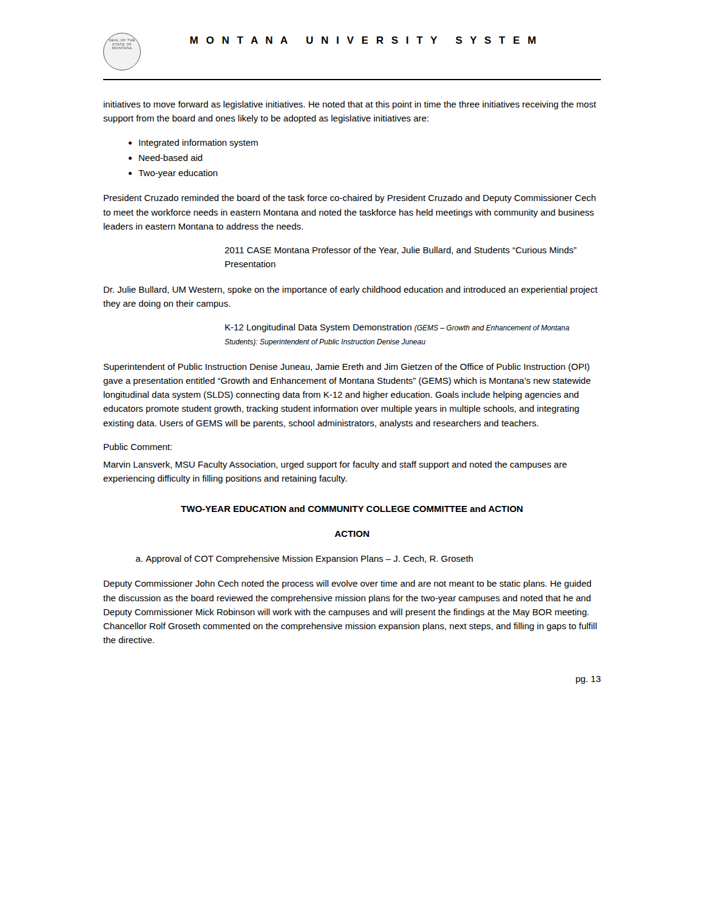SEAL OF THE STATE OF MONTANA
M O N T A N A U N I V E R S I T Y S Y S T E M
initiatives to move forward as legislative initiatives. He noted that at this point in time the three initiatives receiving the most support from the board and ones likely to be adopted as legislative initiatives are:
Integrated information system
Need-based aid
Two-year education
President Cruzado reminded the board of the task force co-chaired by President Cruzado and Deputy Commissioner Cech to meet the workforce needs in eastern Montana and noted the taskforce has held meetings with community and business leaders in eastern Montana to address the needs.
2011 CASE Montana Professor of the Year, Julie Bullard, and Students “Curious Minds” Presentation
Dr. Julie Bullard, UM Western, spoke on the importance of early childhood education and introduced an experiential project they are doing on their campus.
K-12 Longitudinal Data System Demonstration (GEMS – Growth and Enhancement of Montana Students): Superintendent of Public Instruction Denise Juneau
Superintendent of Public Instruction Denise Juneau, Jamie Ereth and Jim Gietzen of the Office of Public Instruction (OPI) gave a presentation entitled “Growth and Enhancement of Montana Students” (GEMS) which is Montana’s new statewide longitudinal data system (SLDS) connecting data from K-12 and higher education. Goals include helping agencies and educators promote student growth, tracking student information over multiple years in multiple schools, and integrating existing data. Users of GEMS will be parents, school administrators, analysts and researchers and teachers.
Public Comment:
Marvin Lansverk, MSU Faculty Association, urged support for faculty and staff support and noted the campuses are experiencing difficulty in filling positions and retaining faculty.
TWO-YEAR EDUCATION and COMMUNITY COLLEGE COMMITTEE and ACTION
ACTION
Approval of COT Comprehensive Mission Expansion Plans – J. Cech, R. Groseth
Deputy Commissioner John Cech noted the process will evolve over time and are not meant to be static plans. He guided the discussion as the board reviewed the comprehensive mission plans for the two-year campuses and noted that he and Deputy Commissioner Mick Robinson will work with the campuses and will present the findings at the May BOR meeting. Chancellor Rolf Groseth commented on the comprehensive mission expansion plans, next steps, and filling in gaps to fulfill the directive.
pg. 13